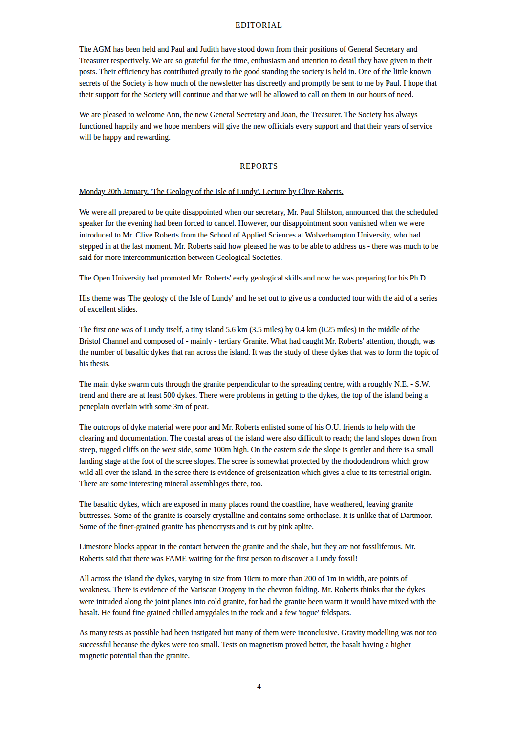EDITORIAL
The AGM has been held and Paul and Judith have stood down from their positions of General Secretary and Treasurer respectively. We are so grateful for the time, enthusiasm and attention to detail they have given to their posts. Their efficiency has contributed greatly to the good standing the society is held in. One of the little known secrets of the Society is how much of the newsletter has discreetly and promptly be sent to me by Paul. I hope that their support for the Society will continue and that we will be allowed to call on them in our hours of need.
We are pleased to welcome Ann, the new General Secretary and Joan, the Treasurer. The Society has always functioned happily and we hope members will give the new officials every support and that their years of service will be happy and rewarding.
REPORTS
Monday 20th January. 'The Geology of the Isle of Lundy'. Lecture by Clive Roberts.
We were all prepared to be quite disappointed when our secretary, Mr. Paul Shilston, announced that the scheduled speaker for the evening had been forced to cancel. However, our disappointment soon vanished when we were introduced to Mr. Clive Roberts from the School of Applied Sciences at Wolverhampton University, who had stepped in at the last moment. Mr. Roberts said how pleased he was to be able to address us - there was much to be said for more intercommunication between Geological Societies.
The Open University had promoted Mr. Roberts' early geological skills and now he was preparing for his Ph.D.
His theme was 'The geology of the Isle of Lundy' and he set out to give us a conducted tour with the aid of a series of excellent slides.
The first one was of Lundy itself, a tiny island 5.6 km (3.5 miles) by 0.4 km (0.25 miles) in the middle of the Bristol Channel and composed of - mainly - tertiary Granite. What had caught Mr. Roberts' attention, though, was the number of basaltic dykes that ran across the island. It was the study of these dykes that was to form the topic of his thesis.
The main dyke swarm cuts through the granite perpendicular to the spreading centre, with a roughly N.E. - S.W. trend and there are at least 500 dykes. There were problems in getting to the dykes, the top of the island being a peneplain overlain with some 3m of peat.
The outcrops of dyke material were poor and Mr. Roberts enlisted some of his O.U. friends to help with the clearing and documentation. The coastal areas of the island were also difficult to reach; the land slopes down from steep, rugged cliffs on the west side, some 100m high. On the eastern side the slope is gentler and there is a small landing stage at the foot of the scree slopes. The scree is somewhat protected by the rhododendrons which grow wild all over the island. In the scree there is evidence of greisenization which gives a clue to its terrestrial origin. There are some interesting mineral assemblages there, too.
The basaltic dykes, which are exposed in many places round the coastline, have weathered, leaving granite buttresses. Some of the granite is coarsely crystalline and contains some orthoclase. It is unlike that of Dartmoor. Some of the finer-grained granite has phenocrysts and is cut by pink aplite.
Limestone blocks appear in the contact between the granite and the shale, but they are not fossiliferous. Mr. Roberts said that there was FAME waiting for the first person to discover a Lundy fossil!
All across the island the dykes, varying in size from 10cm to more than 200 of 1m in width, are points of weakness. There is evidence of the Variscan Orogeny in the chevron folding. Mr. Roberts thinks that the dykes were intruded along the joint planes into cold granite, for had the granite been warm it would have mixed with the basalt. He found fine grained chilled amygdales in the rock and a few 'rogue' feldspars.
As many tests as possible had been instigated but many of them were inconclusive. Gravity modelling was not too successful because the dykes were too small. Tests on magnetism proved better, the basalt having a higher magnetic potential than the granite.
4